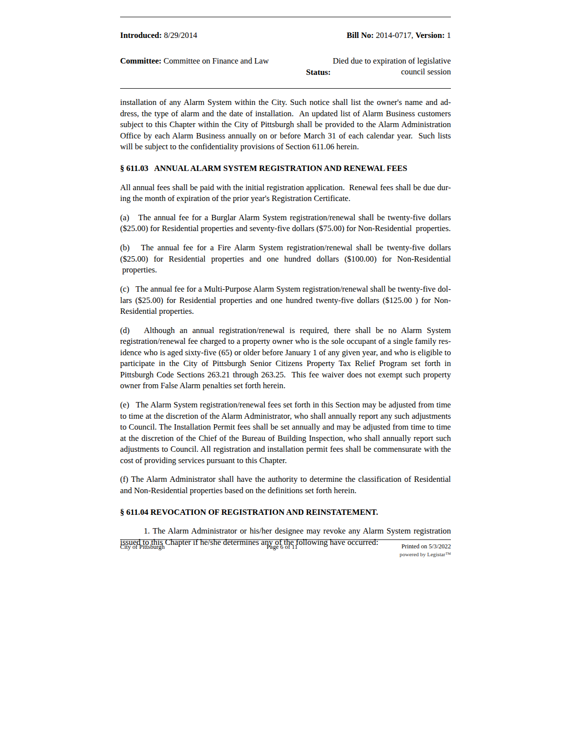Introduced: 8/29/2014
Bill No: 2014-0717, Version: 1
Committee: Committee on Finance and Law
Status: Died due to expiration of legislativecouncil session
installation of any Alarm System within the City. Such notice shall list the owner's name and address, the type of alarm and the date of installation. An updated list of Alarm Business customers subject to this Chapter within the City of Pittsburgh shall be provided to the Alarm Administration Office by each Alarm Business annually on or before March 31 of each calendar year. Such lists will be subject to the confidentiality provisions of Section 611.06 herein.
§ 611.03 ANNUAL ALARM SYSTEM REGISTRATION AND RENEWAL FEES
All annual fees shall be paid with the initial registration application. Renewal fees shall be due during the month of expiration of the prior year's Registration Certificate.
(a) The annual fee for a Burglar Alarm System registration/renewal shall be twenty-five dollars ($25.00) for Residential properties and seventy-five dollars ($75.00) for Non-Residential properties.
(b) The annual fee for a Fire Alarm System registration/renewal shall be twenty-five dollars ($25.00) for Residential properties and one hundred dollars ($100.00) for Non-Residential properties.
(c) The annual fee for a Multi-Purpose Alarm System registration/renewal shall be twenty-five dollars ($25.00) for Residential properties and one hundred twenty-five dollars ($125.00 ) for Non-Residential properties.
(d) Although an annual registration/renewal is required, there shall be no Alarm System registration/renewal fee charged to a property owner who is the sole occupant of a single family residence who is aged sixty-five (65) or older before January 1 of any given year, and who is eligible to participate in the City of Pittsburgh Senior Citizens Property Tax Relief Program set forth in Pittsburgh Code Sections 263.21 through 263.25. This fee waiver does not exempt such property owner from False Alarm penalties set forth herein.
(e) The Alarm System registration/renewal fees set forth in this Section may be adjusted from time to time at the discretion of the Alarm Administrator, who shall annually report any such adjustments to Council. The Installation Permit fees shall be set annually and may be adjusted from time to time at the discretion of the Chief of the Bureau of Building Inspection, who shall annually report such adjustments to Council. All registration and installation permit fees shall be commensurate with the cost of providing services pursuant to this Chapter.
(f) The Alarm Administrator shall have the authority to determine the classification of Residential and Non-Residential properties based on the definitions set forth herein.
§ 611.04 REVOCATION OF REGISTRATION AND REINSTATEMENT.
1. The Alarm Administrator or his/her designee may revoke any Alarm System registration issued to this Chapter if he/she determines any of the following have occurred:
City of Pittsburgh
Page 6 of 11
Printed on 5/3/2022
powered by Legistar™